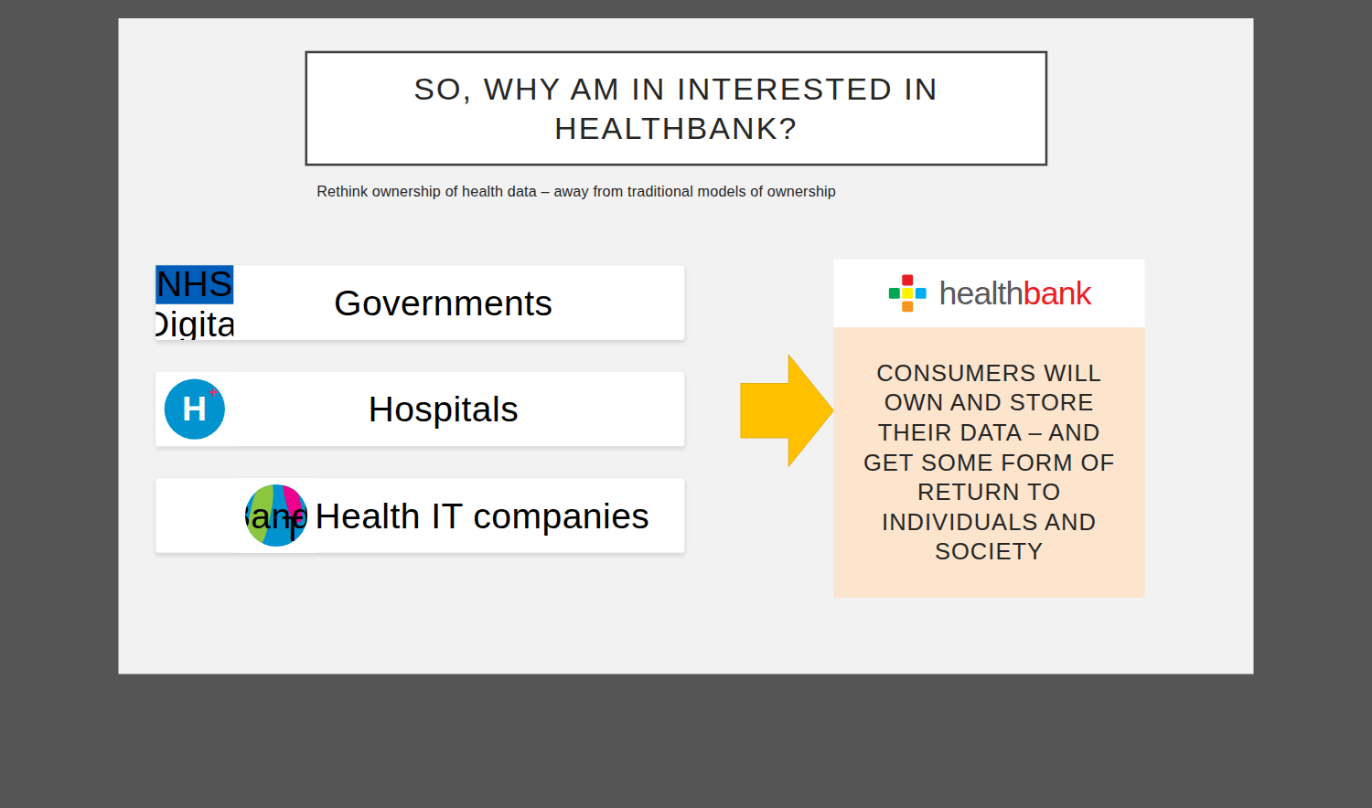So, why am in interested in Healthbank?
Rethink ownership of health data – away from traditional models of ownership
NHS Digital
Governments
H +
Hospitals
23andM
T
Health IT companies
health bank
Consumers will own and store their data – and get some form of return to individuals and society